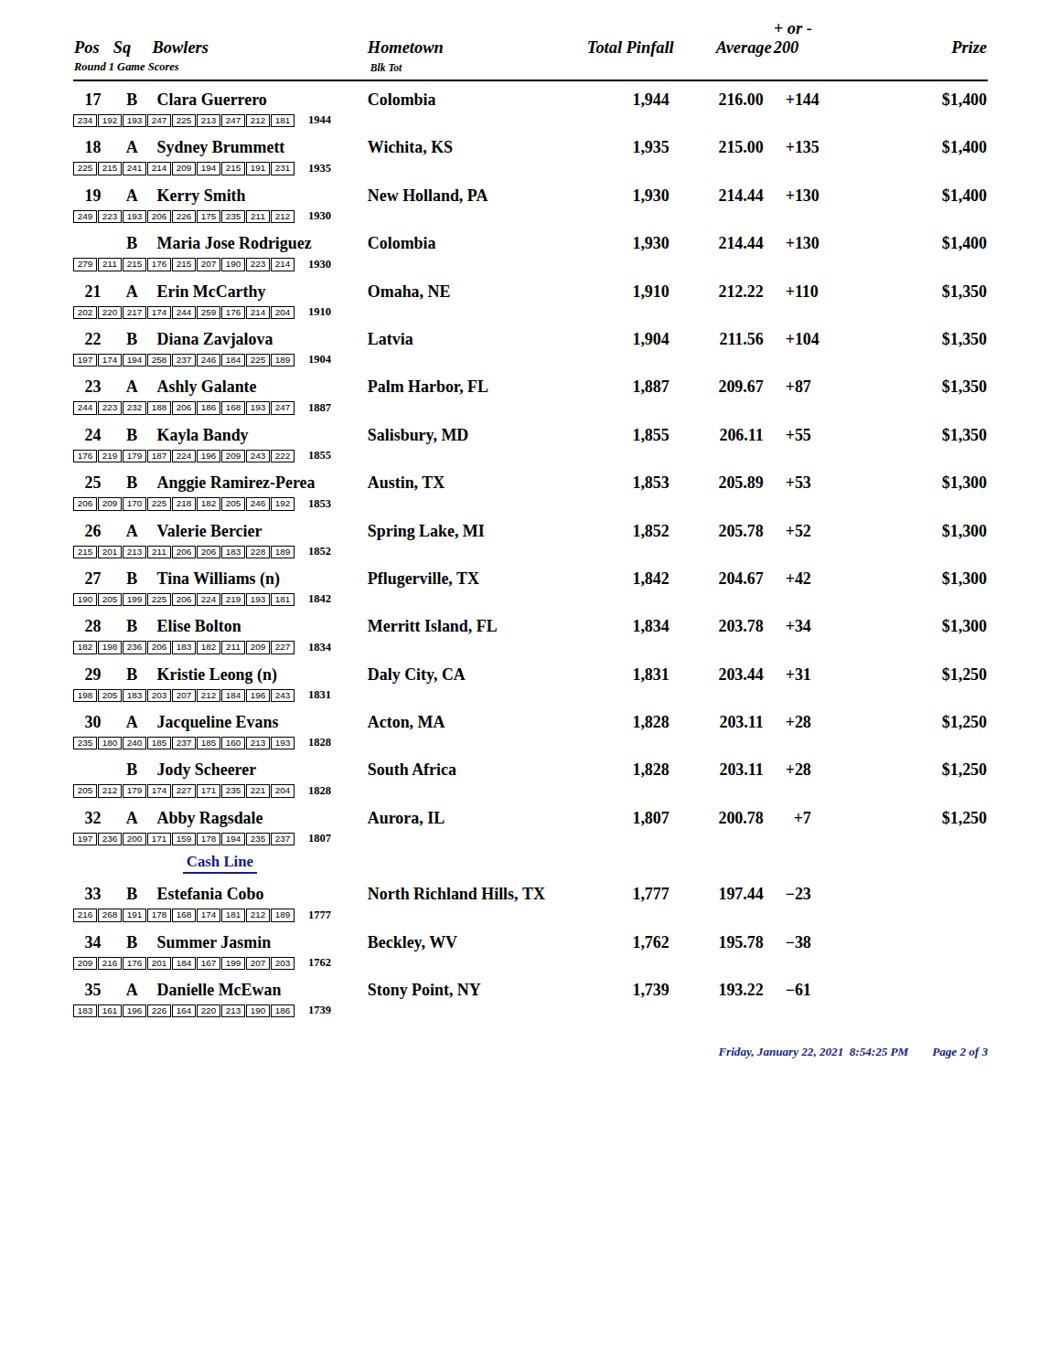| Pos | Sq | Bowlers | Hometown | Total Pinfall | Average | + or - 200 | Prize |
| --- | --- | --- | --- | --- | --- | --- | --- |
| Round 1 Game Scores | Blk Tot |
| 17 | B | Clara Guerrero | Colombia | 1,944 | 216.00 | +144 | $1,400 |
| 234 192 193 247 225 213 247 212 181 1944 | |
| 18 | A | Sydney Brummett | Wichita, KS | 1,935 | 215.00 | +135 | $1,400 |
| 225 215 241 214 209 194 215 191 231 1935 | |
| 19 | A | Kerry Smith | New Holland, PA | 1,930 | 214.44 | +130 | $1,400 |
| 249 223 193 206 226 175 235 211 212 1930 | |
| | B | Maria Jose Rodriguez | Colombia | 1,930 | 214.44 | +130 | $1,400 |
| 279 211 215 176 215 207 190 223 214 1930 | |
| 21 | A | Erin McCarthy | Omaha, NE | 1,910 | 212.22 | +110 | $1,350 |
| 202 220 217 174 244 259 176 214 204 1910 | |
| 22 | B | Diana Zavjalova | Latvia | 1,904 | 211.56 | +104 | $1,350 |
| 197 174 194 258 237 246 184 225 189 1904 | |
| 23 | A | Ashly Galante | Palm Harbor, FL | 1,887 | 209.67 | +87 | $1,350 |
| 244 223 232 188 206 186 168 193 247 1887 | |
| 24 | B | Kayla Bandy | Salisbury, MD | 1,855 | 206.11 | +55 | $1,350 |
| 176 219 179 187 224 196 209 243 222 1855 | |
| 25 | B | Anggie Ramirez-Perea | Austin, TX | 1,853 | 205.89 | +53 | $1,300 |
| 206 209 170 225 218 182 205 246 192 1853 | |
| 26 | A | Valerie Bercier | Spring Lake, MI | 1,852 | 205.78 | +52 | $1,300 |
| 215 201 213 211 206 206 183 228 189 1852 | |
| 27 | B | Tina Williams (n) | Pflugerville, TX | 1,842 | 204.67 | +42 | $1,300 |
| 190 205 199 225 206 224 219 193 181 1842 | |
| 28 | B | Elise Bolton | Merritt Island, FL | 1,834 | 203.78 | +34 | $1,300 |
| 182 198 236 206 183 182 211 209 227 1834 | |
| 29 | B | Kristie Leong (n) | Daly City, CA | 1,831 | 203.44 | +31 | $1,250 |
| 198 205 183 203 207 212 184 196 243 1831 | |
| 30 | A | Jacqueline Evans | Acton, MA | 1,828 | 203.11 | +28 | $1,250 |
| 235 180 240 185 237 185 160 213 193 1828 | |
| | B | Jody Scheerer | South Africa | 1,828 | 203.11 | +28 | $1,250 |
| 205 212 179 174 227 171 235 221 204 1828 | |
| 32 | A | Abby Ragsdale | Aurora, IL | 1,807 | 200.78 | +7 | $1,250 |
| 197 236 200 171 159 178 194 235 237 1807 | |
| Cash Line | |
| 33 | B | Estefania Cobo | North Richland Hills, TX | 1,777 | 197.44 | −23 | |
| 216 268 191 178 168 174 181 212 189 1777 | |
| 34 | B | Summer Jasmin | Beckley, WV | 1,762 | 195.78 | −38 | |
| 209 216 176 201 184 167 199 207 203 1762 | |
| 35 | A | Danielle McEwan | Stony Point, NY | 1,739 | 193.22 | −61 | |
| 183 161 196 226 164 220 213 190 186 1739 | |
Friday, January 22, 2021 8:54:25 PMPage 2 of 3